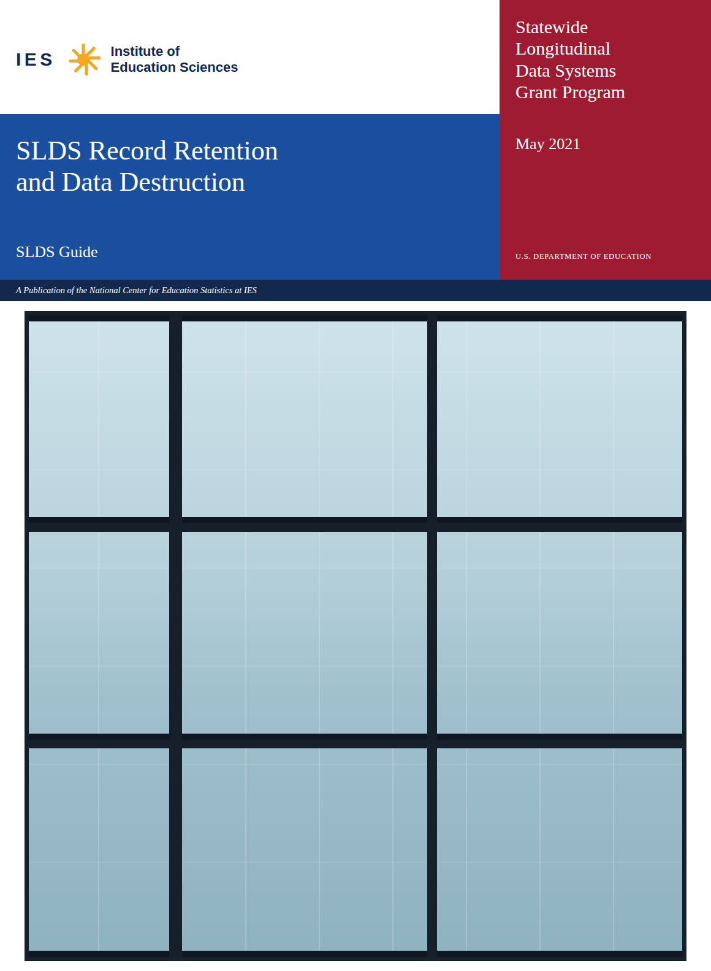IES
Institute of Education Sciences
Statewide Longitudinal Data Systems Grant Program
SLDS Record Retention and Data Destruction
SLDS Guide
May 2021
U.S. Department of Education
A Publication of the National Center for Education Statistics at IES